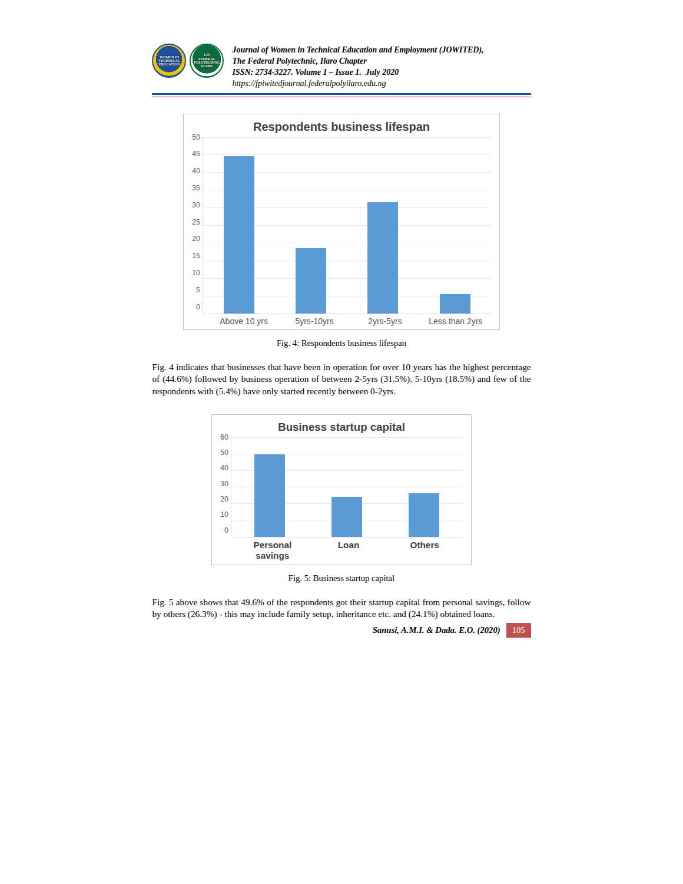WOMEN IN TECHNICAL EDUCATION
FPI
FEDERAL POLYTECHNIC ILARO
Journal of Women in Technical Education and Employment (JOWITED),
The Federal Polytechnic, Ilaro Chapter
ISSN: 2734-3227. Volume 1 – Issue 1. July 2020
https://fpiwitedjournal.federalpolyilaro.edu.ng
Respondents business lifespan
50
45
40
35
30
25
20
15
10
5
0
Above 10 yrs
5yrs-10yrs
2yrs-5yrs
Less than 2yrs
Fig. 4: Respondents business lifespan
Fig. 4 indicates that businesses that have been in operation for over 10 years has the highest percentage of (44.6%) followed by business operation of between 2-5yrs (31.5%), 5-10yrs (18.5%) and few of the respondents with (5.4%) have only started recently between 0-2yrs.
Business startup capital
60
50
40
30
20
10
0
Personal savings
Loan
Others
Fig. 5: Business startup capital
Fig. 5 above shows that 49.6% of the respondents got their startup capital from personal savings, follow by others (26.3%) - this may include family setup, inheritance etc. and (24.1%) obtained loans.
Sanusi, A.M.I. & Dada. E.O. (2020) 105